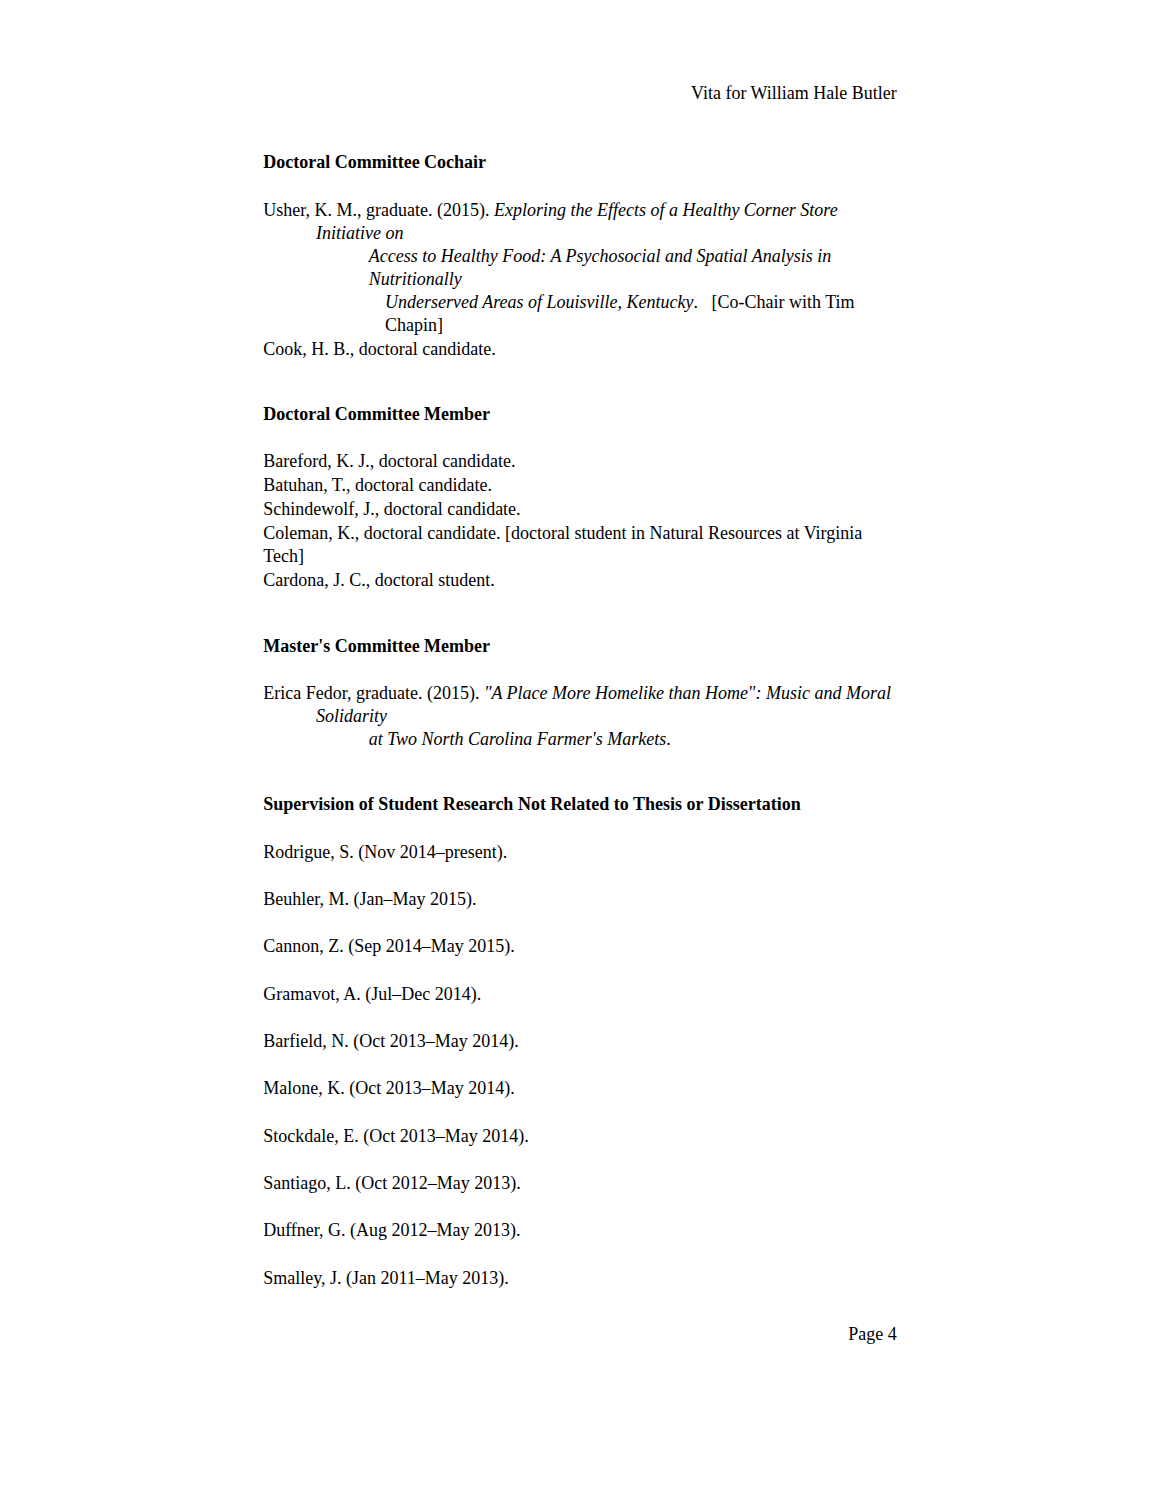Vita for William Hale Butler
Doctoral Committee Cochair
Usher, K. M., graduate. (2015). Exploring the Effects of a Healthy Corner Store Initiative on Access to Healthy Food: A Psychosocial and Spatial Analysis in Nutritionally Underserved Areas of Louisville, Kentucky. [Co-Chair with Tim Chapin]
Cook, H. B., doctoral candidate.
Doctoral Committee Member
Bareford, K. J., doctoral candidate.
Batuhan, T., doctoral candidate.
Schindewolf, J., doctoral candidate.
Coleman, K., doctoral candidate. [doctoral student in Natural Resources at Virginia Tech]
Cardona, J. C., doctoral student.
Master's Committee Member
Erica Fedor, graduate. (2015). "A Place More Homelike than Home": Music and Moral Solidarity at Two North Carolina Farmer's Markets.
Supervision of Student Research Not Related to Thesis or Dissertation
Rodrigue, S. (Nov 2014–present).
Beuhler, M. (Jan–May 2015).
Cannon, Z. (Sep 2014–May 2015).
Gramavot, A. (Jul–Dec 2014).
Barfield, N. (Oct 2013–May 2014).
Malone, K. (Oct 2013–May 2014).
Stockdale, E. (Oct 2013–May 2014).
Santiago, L. (Oct 2012–May 2013).
Duffner, G. (Aug 2012–May 2013).
Smalley, J. (Jan 2011–May 2013).
Page 4